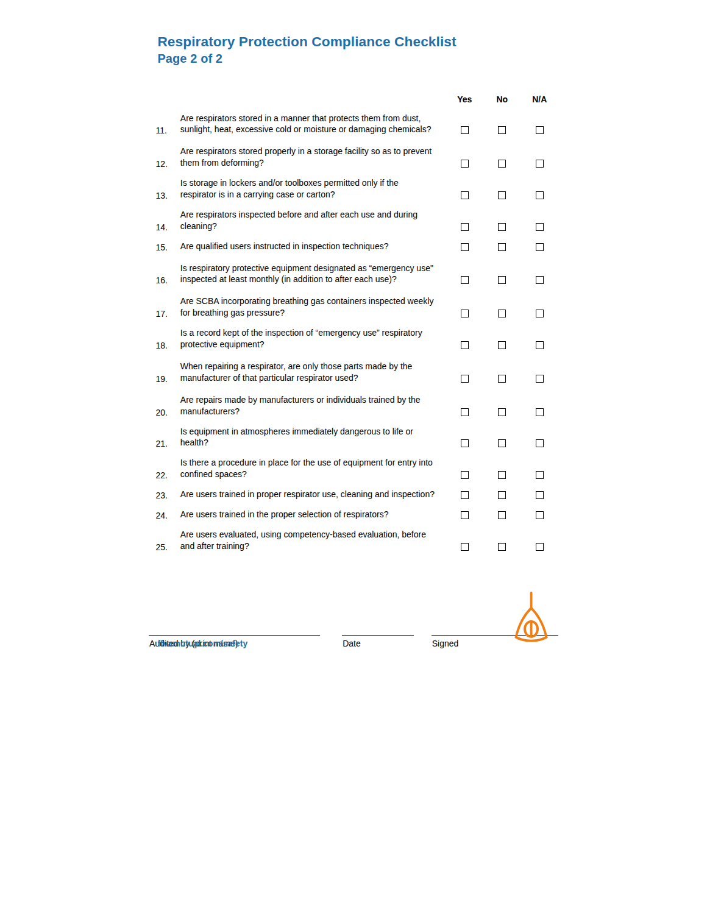Respiratory Protection Compliance Checklist Page 2 of 2
| | | Yes | No | N/A |
| --- | --- | --- | --- | --- |
| 11. | Are respirators stored in a manner that protects them from dust, sunlight, heat, excessive cold or moisture or damaging chemicals? | | | |
| 12. | Are respirators stored properly in a storage facility so as to prevent them from deforming? | | | |
| 13. | Is storage in lockers and/or toolboxes permitted only if the respirator is in a carrying case or carton? | | | |
| 14. | Are respirators inspected before and after each use and during cleaning? | | | |
| 15. | Are qualified users instructed in inspection techniques? | | | |
| 16. | Is respiratory protective equipment designated as “emergency use" inspected at least monthly (in addition to after each use)? | | | |
| 17. | Are SCBA incorporating breathing gas containers inspected weekly for breathing gas pressure? | | | |
| 18. | Is a record kept of the inspection of “emergency use” respiratory protective equipment? | | | |
| 19. | When repairing a respirator, are only those parts made by the manufacturer of that particular respirator used? | | | |
| 20. | Are repairs made by manufacturers or individuals trained by the manufacturers? | | | |
| 21. | Is equipment in atmospheres immediately dangerous to life or health? | | | |
| 22. | Is there a procedure in place for the use of equipment for entry into confined spaces? | | | |
| 23. | Are users trained in proper respirator use, cleaning and inspection? | | | |
| 24. | Are users trained in the proper selection of respirators? | | | |
| 25. | Are users evaluated, using competency-based evaluation, before and after training? | | | |
| Audited by (print name) | | Date | | Signed |
ffvamutual.com/safety